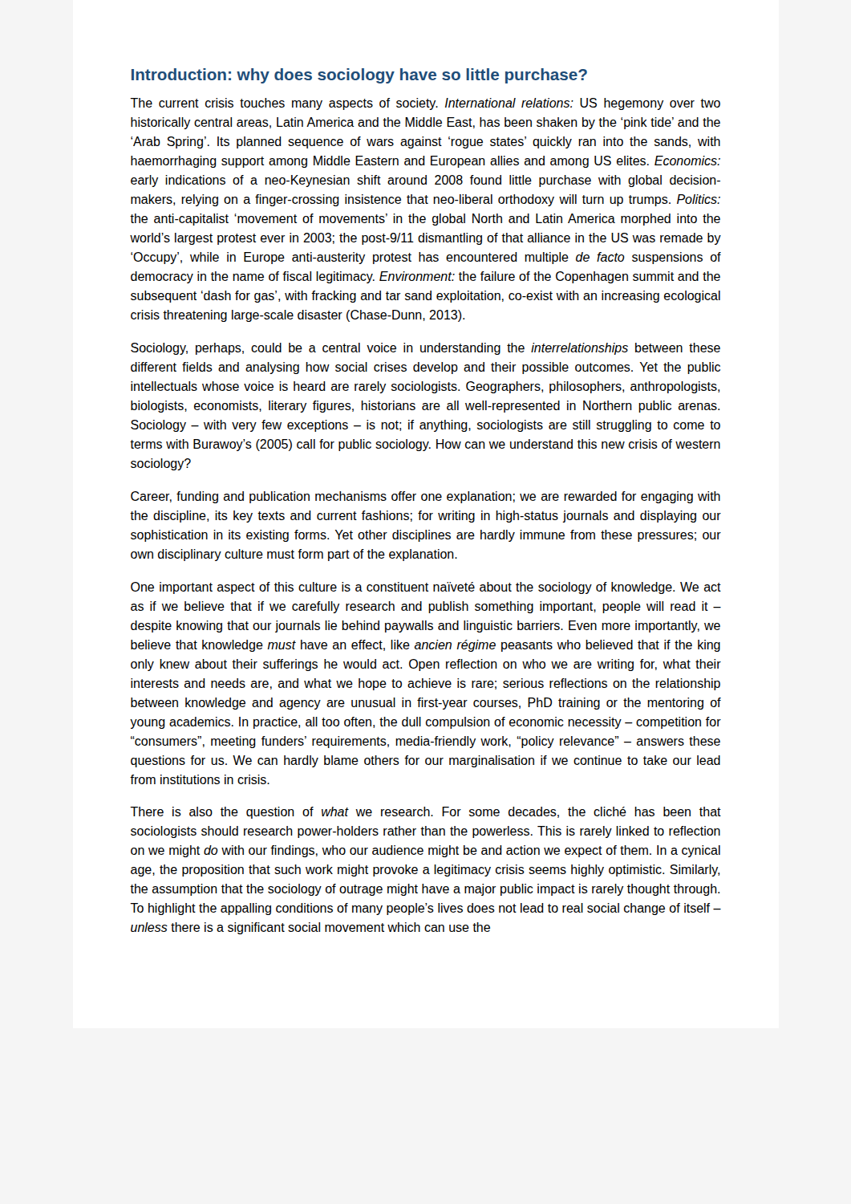Introduction: why does sociology have so little purchase?
The current crisis touches many aspects of society. International relations: US hegemony over two historically central areas, Latin America and the Middle East, has been shaken by the ‘pink tide’ and the ‘Arab Spring’. Its planned sequence of wars against ‘rogue states’ quickly ran into the sands, with haemorrhaging support among Middle Eastern and European allies and among US elites. Economics: early indications of a neo-Keynesian shift around 2008 found little purchase with global decision-makers, relying on a finger-crossing insistence that neo-liberal orthodoxy will turn up trumps. Politics: the anti-capitalist ‘movement of movements’ in the global North and Latin America morphed into the world’s largest protest ever in 2003; the post-9/11 dismantling of that alliance in the US was remade by ‘Occupy’, while in Europe anti-austerity protest has encountered multiple de facto suspensions of democracy in the name of fiscal legitimacy. Environment: the failure of the Copenhagen summit and the subsequent ‘dash for gas’, with fracking and tar sand exploitation, co-exist with an increasing ecological crisis threatening large-scale disaster (Chase-Dunn, 2013).
Sociology, perhaps, could be a central voice in understanding the interrelationships between these different fields and analysing how social crises develop and their possible outcomes. Yet the public intellectuals whose voice is heard are rarely sociologists. Geographers, philosophers, anthropologists, biologists, economists, literary figures, historians are all well-represented in Northern public arenas. Sociology – with very few exceptions – is not; if anything, sociologists are still struggling to come to terms with Burawoy’s (2005) call for public sociology. How can we understand this new crisis of western sociology?
Career, funding and publication mechanisms offer one explanation; we are rewarded for engaging with the discipline, its key texts and current fashions; for writing in high-status journals and displaying our sophistication in its existing forms. Yet other disciplines are hardly immune from these pressures; our own disciplinary culture must form part of the explanation.
One important aspect of this culture is a constituent naïveté about the sociology of knowledge. We act as if we believe that if we carefully research and publish something important, people will read it – despite knowing that our journals lie behind paywalls and linguistic barriers. Even more importantly, we believe that knowledge must have an effect, like ancien régime peasants who believed that if the king only knew about their sufferings he would act. Open reflection on who we are writing for, what their interests and needs are, and what we hope to achieve is rare; serious reflections on the relationship between knowledge and agency are unusual in first-year courses, PhD training or the mentoring of young academics. In practice, all too often, the dull compulsion of economic necessity – competition for “consumers”, meeting funders’ requirements, media-friendly work, “policy relevance” – answers these questions for us. We can hardly blame others for our marginalisation if we continue to take our lead from institutions in crisis.
There is also the question of what we research. For some decades, the cliché has been that sociologists should research power-holders rather than the powerless. This is rarely linked to reflection on we might do with our findings, who our audience might be and action we expect of them. In a cynical age, the proposition that such work might provoke a legitimacy crisis seems highly optimistic. Similarly, the assumption that the sociology of outrage might have a major public impact is rarely thought through. To highlight the appalling conditions of many people’s lives does not lead to real social change of itself – unless there is a significant social movement which can use the